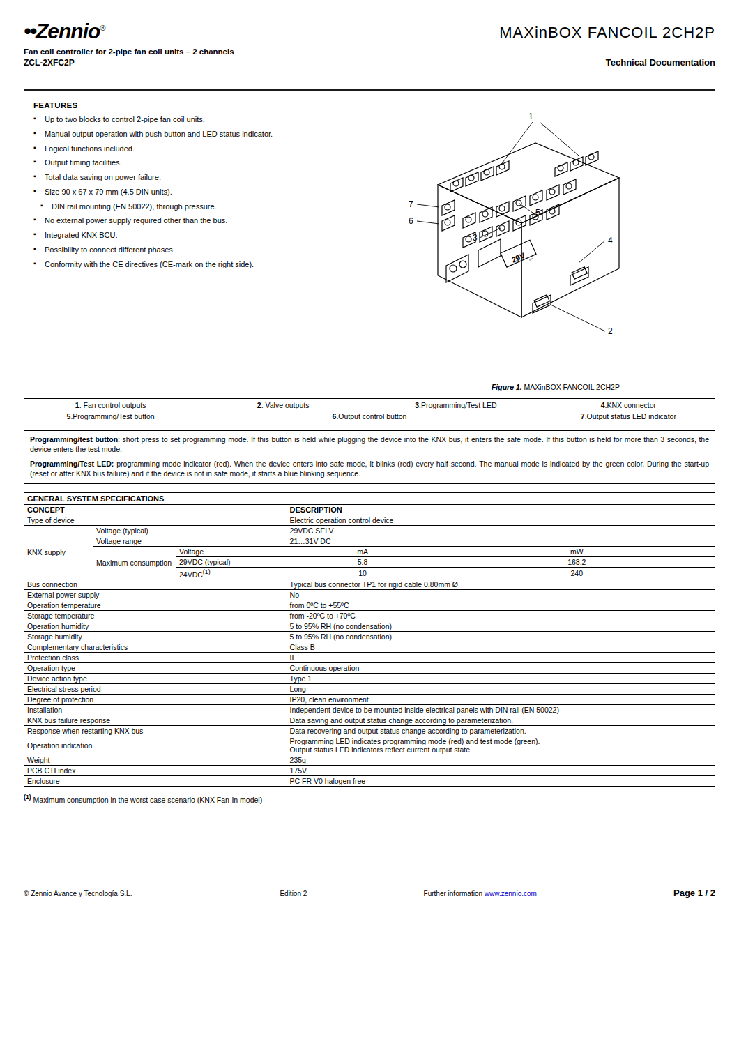••Zennio®
MAXinBOX FANCOIL 2CH2P
Fan coil controller for 2-pipe fan coil units – 2 channels
ZCL-2XFC2P Technical Documentation
FEATURES
Up to two blocks to control 2-pipe fan coil units.
Manual output operation with push button and LED status indicator.
Logical functions included.
Output timing facilities.
Total data saving on power failure.
Size 90 x 67 x 79 mm (4.5 DIN units).
DIN rail mounting (EN 50022), through pressure.
No external power supply required other than the bus.
Integrated KNX BCU.
Possibility to connect different phases.
Conformity with the CE directives (CE-mark on the right side).
29V ⎓ 1 7 6 5 3 4 2
Figure 1. MAXinBOX FANCOIL 2CH2P
| 1 . Fan control outputs | 2 . Valve outputs | 3 .Programming/Test LED | 4 .KNX connector |
| 5 .Programming/Test button | 6 .Output control button | 7 .Output status LED indicator |
Programming/test button: short press to set programming mode. If this button is held while plugging the device into the KNX bus, it enters the safe mode. If this button is held for more than 3 seconds, the device enters the test mode.
Programming/Test LED: programming mode indicator (red). When the device enters into safe mode, it blinks (red) every half second. The manual mode is indicated by the green color. During the start-up (reset or after KNX bus failure) and if the device is not in safe mode, it starts a blue blinking sequence.
| GENERAL SYSTEM SPECIFICATIONS |
| CONCEPT | DESCRIPTION |
| Type of device | Electric operation control device |
| KNX supply | Voltage (typical) | 29VDC SELV |
| Voltage range | 21…31V DC |
| Maximum consumption | Voltage | mA | mW |
| 29VDC (typical) | 5.8 | 168.2 |
| 24VDC (1) | 10 | 240 |
| Bus connection | Typical bus connector TP1 for rigid cable 0.80mm Ø |
| External power supply | No |
| Operation temperature | from 0ºC to +55ºC |
| Storage temperature | from -20ºC to +70ºC |
| Operation humidity | 5 to 95% RH (no condensation) |
| Storage humidity | 5 to 95% RH (no condensation) |
| Complementary characteristics | Class B |
| Protection class | II |
| Operation type | Continuous operation |
| Device action type | Type 1 |
| Electrical stress period | Long |
| Degree of protection | IP20, clean environment |
| Installation | Independent device to be mounted inside electrical panels with DIN rail (EN 50022) |
| KNX bus failure response | Data saving and output status change according to parameterization. |
| Response when restarting KNX bus | Data recovering and output status change according to parameterization. |
| Operation indication | Programming LED indicates programming mode (red) and test mode (green). Output status LED indicators reflect current output state. |
| Weight | 235g |
| PCB CTI index | 175V |
| Enclosure | PC FR V0 halogen free |
(1) Maximum consumption in the worst case scenario (KNX Fan-In model)
© Zennio Avance y Tecnología S.L.
Edition 2
Further information www.zennio.com
Page 1 / 2